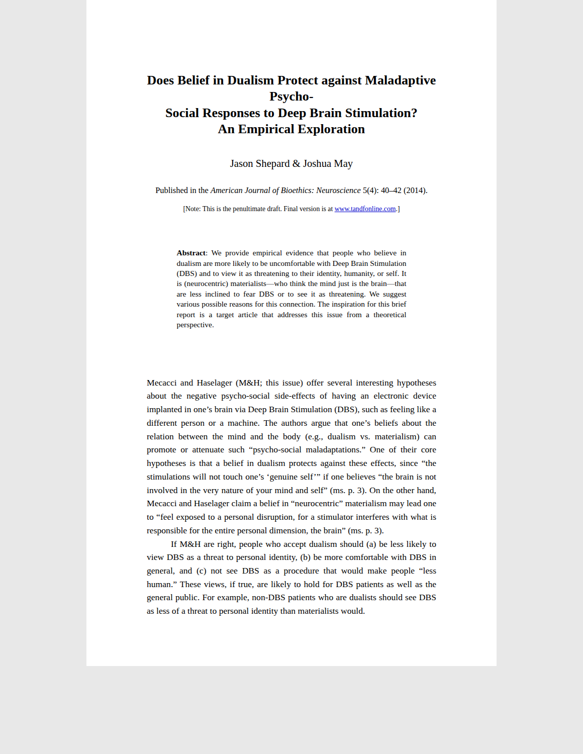Does Belief in Dualism Protect against Maladaptive Psycho-
Social Responses to Deep Brain Stimulation?
An Empirical Exploration
Jason Shepard & Joshua May
Published in the American Journal of Bioethics: Neuroscience 5(4): 40–42 (2014).
[Note: This is the penultimate draft. Final version is at www.tandfonline.com.]
Abstract: We provide empirical evidence that people who believe in dualism are more likely to be uncomfortable with Deep Brain Stimulation (DBS) and to view it as threatening to their identity, humanity, or self. It is (neurocentric) materialists—who think the mind just is the brain—that are less inclined to fear DBS or to see it as threatening. We suggest various possible reasons for this connection. The inspiration for this brief report is a target article that addresses this issue from a theoretical perspective.
Mecacci and Haselager (M&H; this issue) offer several interesting hypotheses about the negative psycho-social side-effects of having an electronic device implanted in one’s brain via Deep Brain Stimulation (DBS), such as feeling like a different person or a machine. The authors argue that one’s beliefs about the relation between the mind and the body (e.g., dualism vs. materialism) can promote or attenuate such “psycho-social maladaptations.” One of their core hypotheses is that a belief in dualism protects against these effects, since “the stimulations will not touch one’s ‘genuine self’” if one believes “the brain is not involved in the very nature of your mind and self” (ms. p. 3). On the other hand, Mecacci and Haselager claim a belief in “neurocentric” materialism may lead one to “feel exposed to a personal disruption, for a stimulator interferes with what is responsible for the entire personal dimension, the brain” (ms. p. 3).
If M&H are right, people who accept dualism should (a) be less likely to view DBS as a threat to personal identity, (b) be more comfortable with DBS in general, and (c) not see DBS as a procedure that would make people “less human.” These views, if true, are likely to hold for DBS patients as well as the general public. For example, non-DBS patients who are dualists should see DBS as less of a threat to personal identity than materialists would.